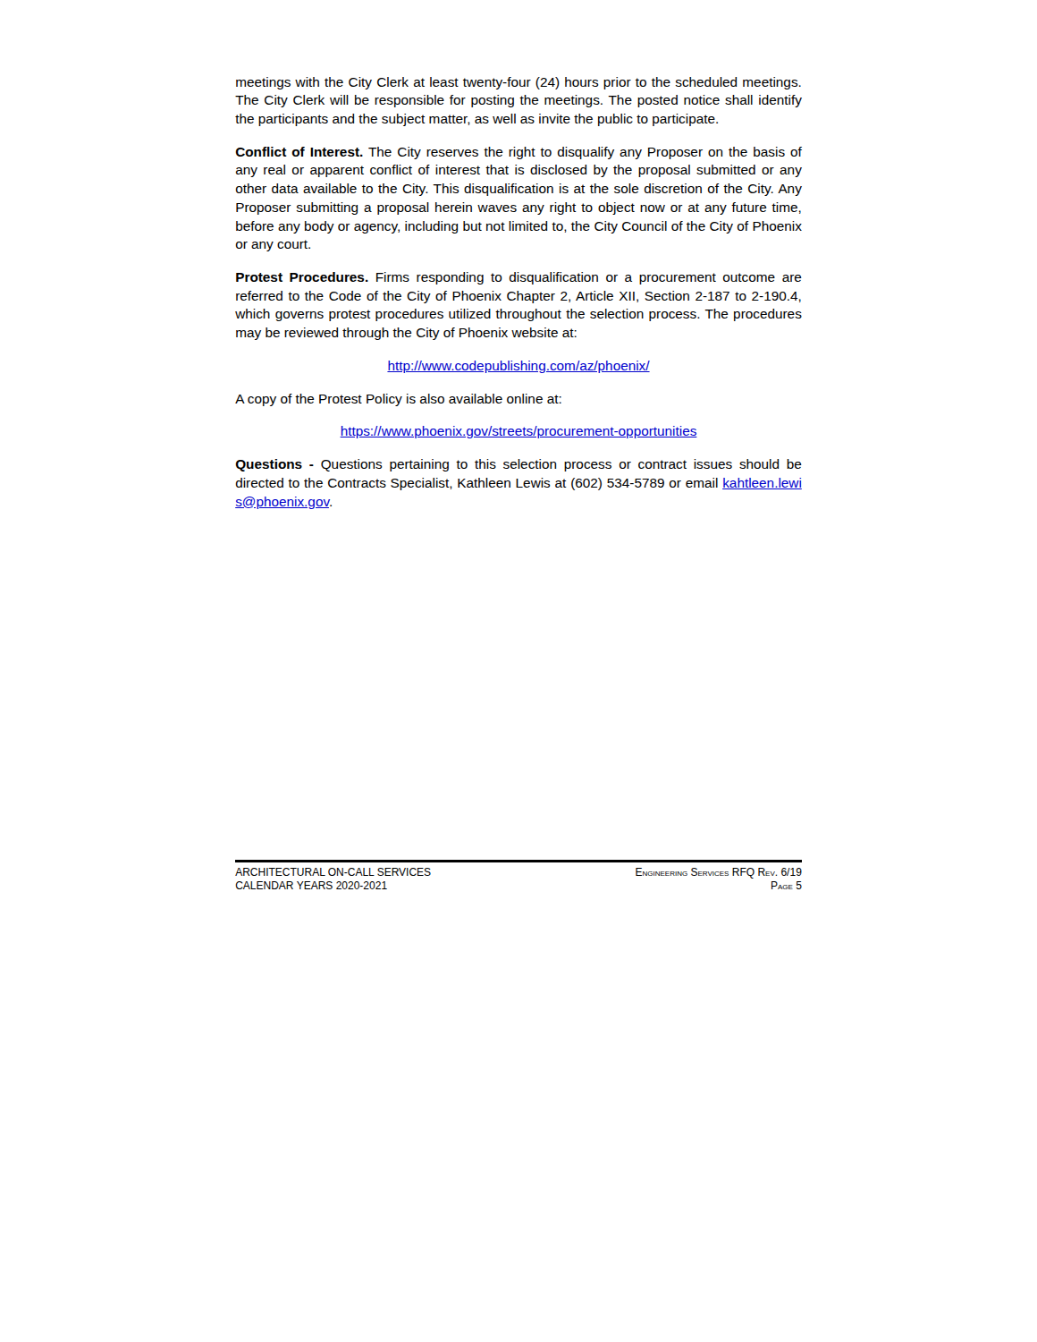meetings with the City Clerk at least twenty-four (24) hours prior to the scheduled meetings. The City Clerk will be responsible for posting the meetings. The posted notice shall identify the participants and the subject matter, as well as invite the public to participate.
Conflict of Interest. The City reserves the right to disqualify any Proposer on the basis of any real or apparent conflict of interest that is disclosed by the proposal submitted or any other data available to the City. This disqualification is at the sole discretion of the City. Any Proposer submitting a proposal herein waves any right to object now or at any future time, before any body or agency, including but not limited to, the City Council of the City of Phoenix or any court.
Protest Procedures. Firms responding to disqualification or a procurement outcome are referred to the Code of the City of Phoenix Chapter 2, Article XII, Section 2-187 to 2-190.4, which governs protest procedures utilized throughout the selection process. The procedures may be reviewed through the City of Phoenix website at:
http://www.codepublishing.com/az/phoenix/
A copy of the Protest Policy is also available online at:
https://www.phoenix.gov/streets/procurement-opportunities
Questions - Questions pertaining to this selection process or contract issues should be directed to the Contracts Specialist, Kathleen Lewis at (602) 534-5789 or email kahtleen.lewis@phoenix.gov.
ARCHITECTURAL ON-CALL SERVICES
CALENDAR YEARS 2020-2021
Engineering Services RFQ Rev. 6/19
Page 5